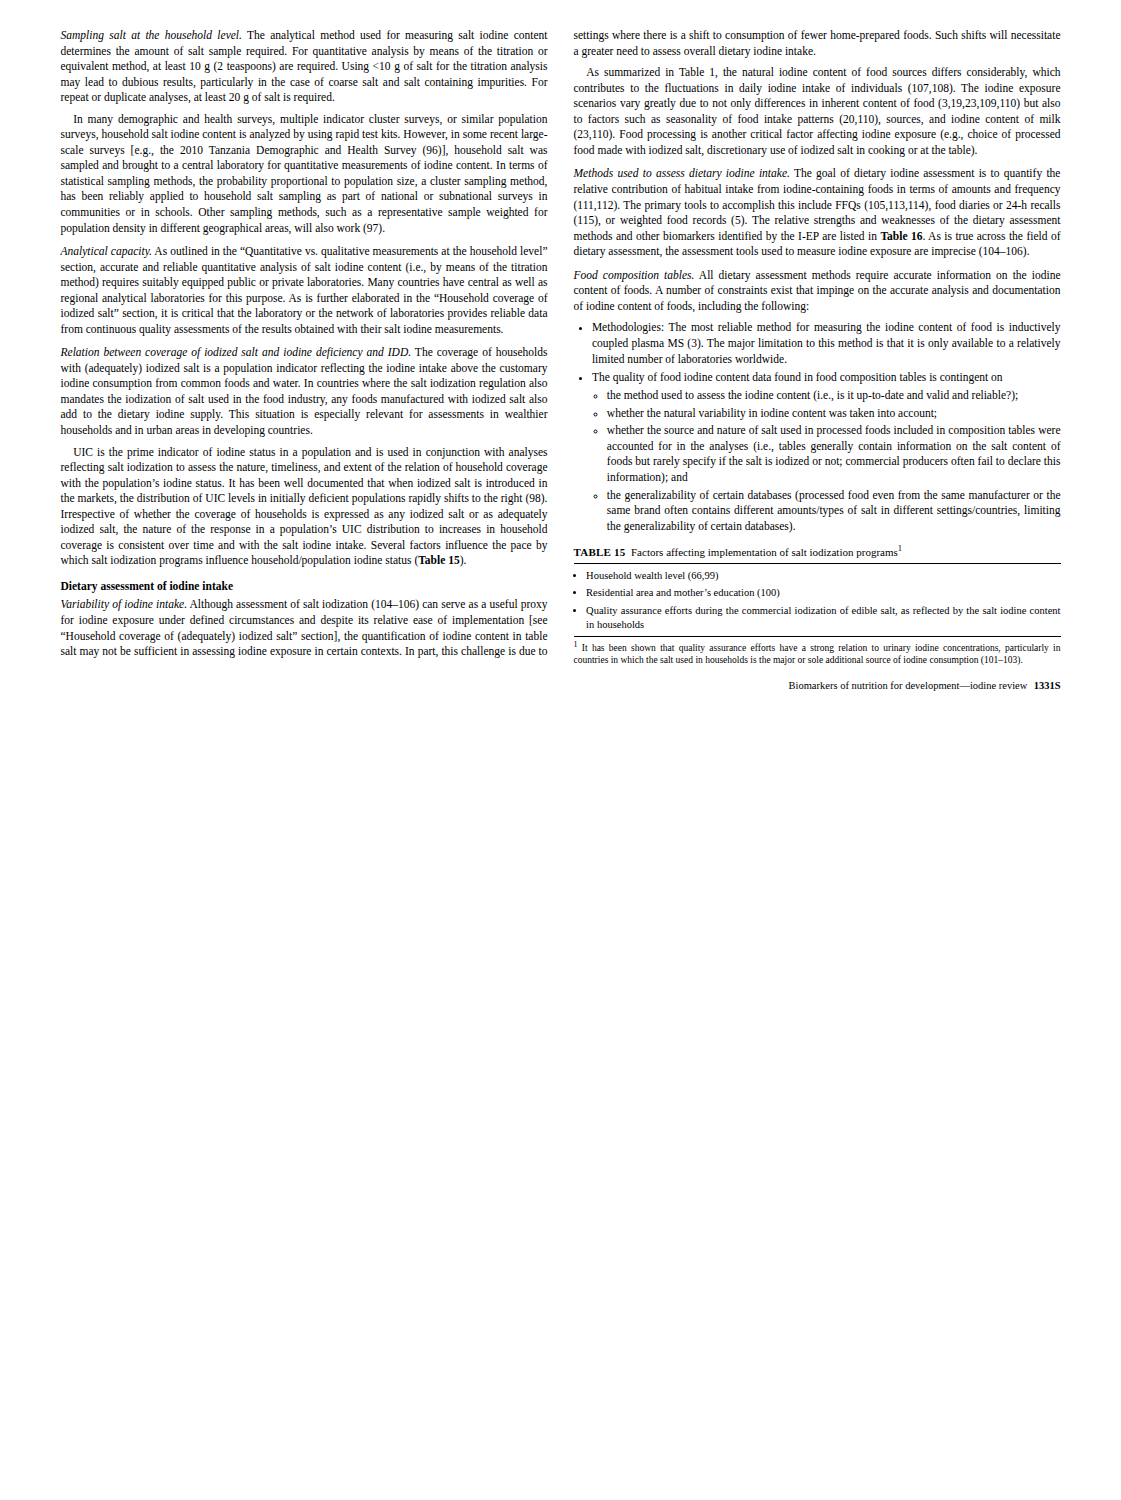Sampling salt at the household level. The analytical method used for measuring salt iodine content determines the amount of salt sample required. For quantitative analysis by means of the titration or equivalent method, at least 10 g (2 teaspoons) are required. Using <10 g of salt for the titration analysis may lead to dubious results, particularly in the case of coarse salt and salt containing impurities. For repeat or duplicate analyses, at least 20 g of salt is required.
In many demographic and health surveys, multiple indicator cluster surveys, or similar population surveys, household salt iodine content is analyzed by using rapid test kits. However, in some recent large-scale surveys [e.g., the 2010 Tanzania Demographic and Health Survey (96)], household salt was sampled and brought to a central laboratory for quantitative measurements of iodine content. In terms of statistical sampling methods, the probability proportional to population size, a cluster sampling method, has been reliably applied to household salt sampling as part of national or subnational surveys in communities or in schools. Other sampling methods, such as a representative sample weighted for population density in different geographical areas, will also work (97).
Analytical capacity. As outlined in the “Quantitative vs. qualitative measurements at the household level” section, accurate and reliable quantitative analysis of salt iodine content (i.e., by means of the titration method) requires suitably equipped public or private laboratories. Many countries have central as well as regional analytical laboratories for this purpose. As is further elaborated in the “Household coverage of iodized salt” section, it is critical that the laboratory or the network of laboratories provides reliable data from continuous quality assessments of the results obtained with their salt iodine measurements.
Relation between coverage of iodized salt and iodine deficiency and IDD. The coverage of households with (adequately) iodized salt is a population indicator reflecting the iodine intake above the customary iodine consumption from common foods and water. In countries where the salt iodization regulation also mandates the iodization of salt used in the food industry, any foods manufactured with iodized salt also add to the dietary iodine supply. This situation is especially relevant for assessments in wealthier households and in urban areas in developing countries.
UIC is the prime indicator of iodine status in a population and is used in conjunction with analyses reflecting salt iodization to assess the nature, timeliness, and extent of the relation of household coverage with the population’s iodine status. It has been well documented that when iodized salt is introduced in the markets, the distribution of UIC levels in initially deficient populations rapidly shifts to the right (98). Irrespective of whether the coverage of households is expressed as any iodized salt or as adequately iodized salt, the nature of the response in a population’s UIC distribution to increases in household coverage is consistent over time and with the salt iodine intake. Several factors influence the pace by which salt iodization programs influence household/population iodine status (Table 15).
Dietary assessment of iodine intake
Variability of iodine intake. Although assessment of salt iodization (104–106) can serve as a useful proxy for iodine exposure under defined circumstances and despite its relative ease of implementation [see “Household coverage of (adequately) iodized salt” section], the quantification of iodine content in table salt may not be sufficient in assessing iodine exposure in certain contexts. In part, this challenge is due to settings where there is a shift to consumption of fewer home-prepared foods. Such shifts will necessitate a greater need to assess overall dietary iodine intake.
As summarized in Table 1, the natural iodine content of food sources differs considerably, which contributes to the fluctuations in daily iodine intake of individuals (107,108). The iodine exposure scenarios vary greatly due to not only differences in inherent content of food (3,19,23,109,110) but also to factors such as seasonality of food intake patterns (20,110), sources, and iodine content of milk (23,110). Food processing is another critical factor affecting iodine exposure (e.g., choice of processed food made with iodized salt, discretionary use of iodized salt in cooking or at the table).
Methods used to assess dietary iodine intake. The goal of dietary iodine assessment is to quantify the relative contribution of habitual intake from iodine-containing foods in terms of amounts and frequency (111,112). The primary tools to accomplish this include FFQs (105,113,114), food diaries or 24-h recalls (115), or weighted food records (5). The relative strengths and weaknesses of the dietary assessment methods and other biomarkers identified by the I-EP are listed in Table 16. As is true across the field of dietary assessment, the assessment tools used to measure iodine exposure are imprecise (104–106).
Food composition tables. All dietary assessment methods require accurate information on the iodine content of foods. A number of constraints exist that impinge on the accurate analysis and documentation of iodine content of foods, including the following:
Methodologies: The most reliable method for measuring the iodine content of food is inductively coupled plasma MS (3). The major limitation to this method is that it is only available to a relatively limited number of laboratories worldwide.
The quality of food iodine content data found in food composition tables is contingent on
the method used to assess the iodine content (i.e., is it up-to-date and valid and reliable?);
whether the natural variability in iodine content was taken into account;
whether the source and nature of salt used in processed foods included in composition tables were accounted for in the analyses (i.e., tables generally contain information on the salt content of foods but rarely specify if the salt is iodized or not; commercial producers often fail to declare this information); and
the generalizability of certain databases (processed food even from the same manufacturer or the same brand often contains different amounts/types of salt in different settings/countries, limiting the generalizability of certain databases).
TABLE 15 Factors affecting implementation of salt iodization programs1
Household wealth level (66,99)
Residential area and mother’s education (100)
Quality assurance efforts during the commercial iodization of edible salt, as reflected by the salt iodine content in households
1 It has been shown that quality assurance efforts have a strong relation to urinary iodine concentrations, particularly in countries in which the salt used in households is the major or sole additional source of iodine consumption (101–103).
Biomarkers of nutrition for development—iodine review1331S